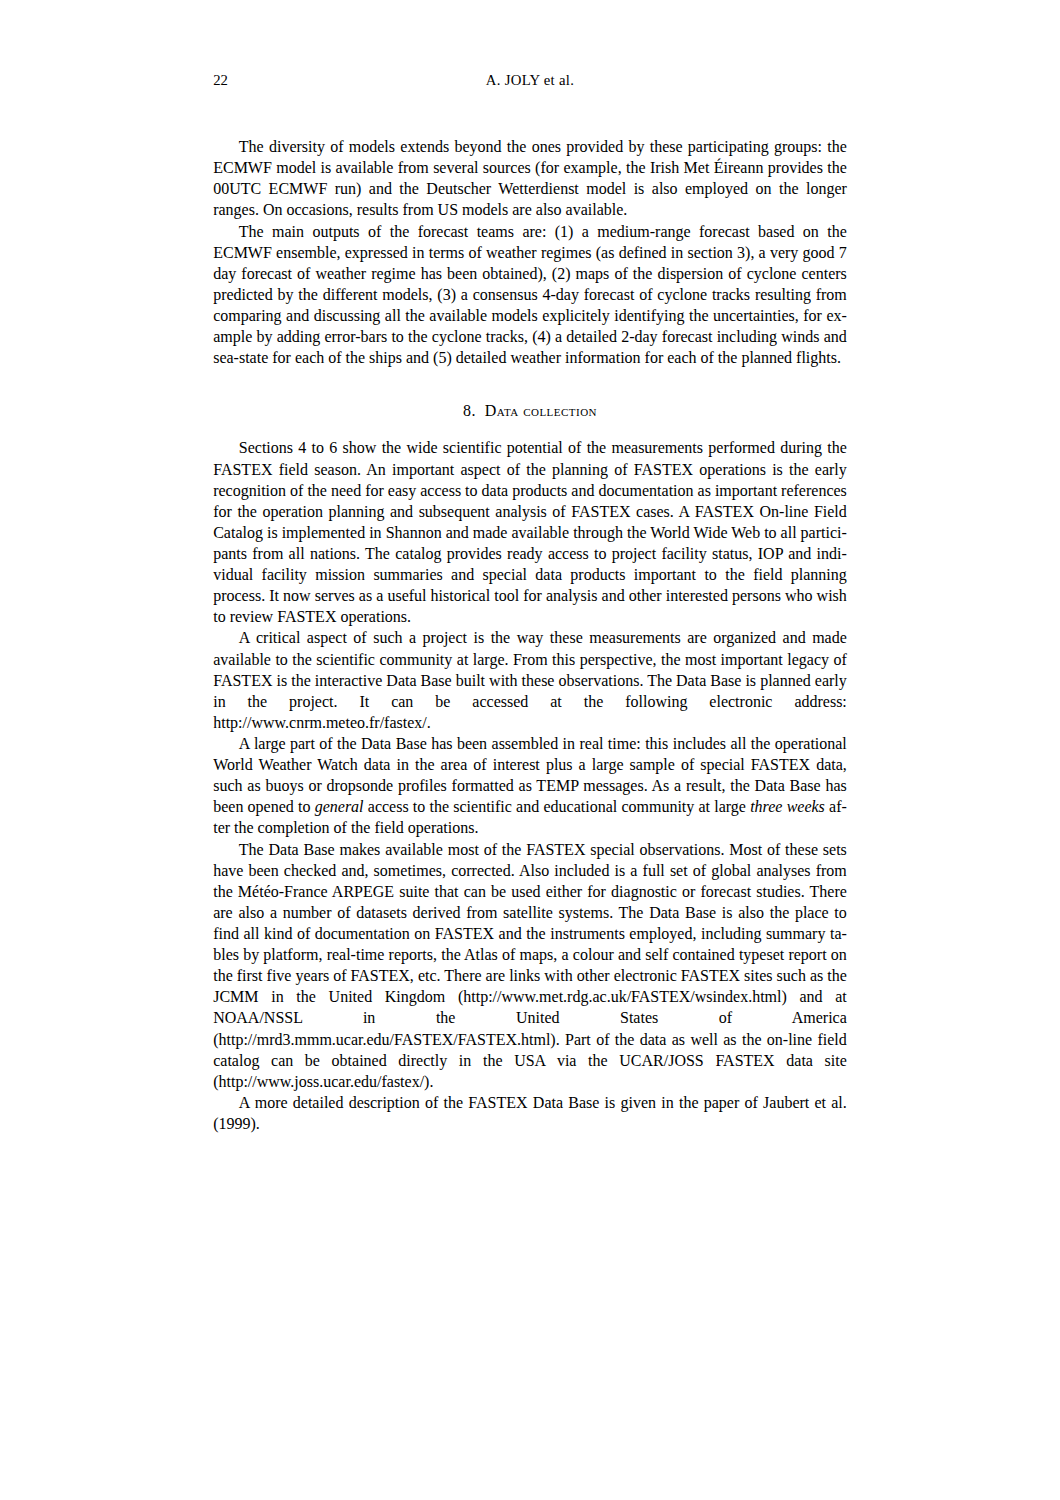22 A. JOLY et al.
The diversity of models extends beyond the ones provided by these participating groups: the ECMWF model is available from several sources (for example, the Irish Met Éireann provides the 00UTC ECMWF run) and the Deutscher Wetterdienst model is also employed on the longer ranges. On occasions, results from US models are also available.
The main outputs of the forecast teams are: (1) a medium-range forecast based on the ECMWF ensemble, expressed in terms of weather regimes (as defined in section 3), a very good 7 day forecast of weather regime has been obtained), (2) maps of the dispersion of cyclone centers predicted by the different models, (3) a consensus 4-day forecast of cyclone tracks resulting from comparing and discussing all the available models explicitely identifying the uncertainties, for example by adding error-bars to the cyclone tracks, (4) a detailed 2-day forecast including winds and sea-state for each of the ships and (5) detailed weather information for each of the planned flights.
8. Data collection
Sections 4 to 6 show the wide scientific potential of the measurements performed during the FASTEX field season. An important aspect of the planning of FASTEX operations is the early recognition of the need for easy access to data products and documentation as important references for the operation planning and subsequent analysis of FASTEX cases. A FASTEX On-line Field Catalog is implemented in Shannon and made available through the World Wide Web to all participants from all nations. The catalog provides ready access to project facility status, IOP and individual facility mission summaries and special data products important to the field planning process. It now serves as a useful historical tool for analysis and other interested persons who wish to review FASTEX operations.
A critical aspect of such a project is the way these measurements are organized and made available to the scientific community at large. From this perspective, the most important legacy of FASTEX is the interactive Data Base built with these observations. The Data Base is planned early in the project. It can be accessed at the following electronic address: http://www.cnrm.meteo.fr/fastex/.
A large part of the Data Base has been assembled in real time: this includes all the operational World Weather Watch data in the area of interest plus a large sample of special FASTEX data, such as buoys or dropsonde profiles formatted as TEMP messages. As a result, the Data Base has been opened to general access to the scientific and educational community at large three weeks after the completion of the field operations.
The Data Base makes available most of the FASTEX special observations. Most of these sets have been checked and, sometimes, corrected. Also included is a full set of global analyses from the Météo-France ARPEGE suite that can be used either for diagnostic or forecast studies. There are also a number of datasets derived from satellite systems. The Data Base is also the place to find all kind of documentation on FASTEX and the instruments employed, including summary tables by platform, real-time reports, the Atlas of maps, a colour and self contained typeset report on the first five years of FASTEX, etc. There are links with other electronic FASTEX sites such as the JCMM in the United Kingdom (http://www.met.rdg.ac.uk/FASTEX/wsindex.html) and at NOAA/NSSL in the United States of America (http://mrd3.mmm.ucar.edu/FASTEX/FASTEX.html). Part of the data as well as the on-line field catalog can be obtained directly in the USA via the UCAR/JOSS FASTEX data site (http://www.joss.ucar.edu/fastex/).
A more detailed description of the FASTEX Data Base is given in the paper of Jaubert et al. (1999).